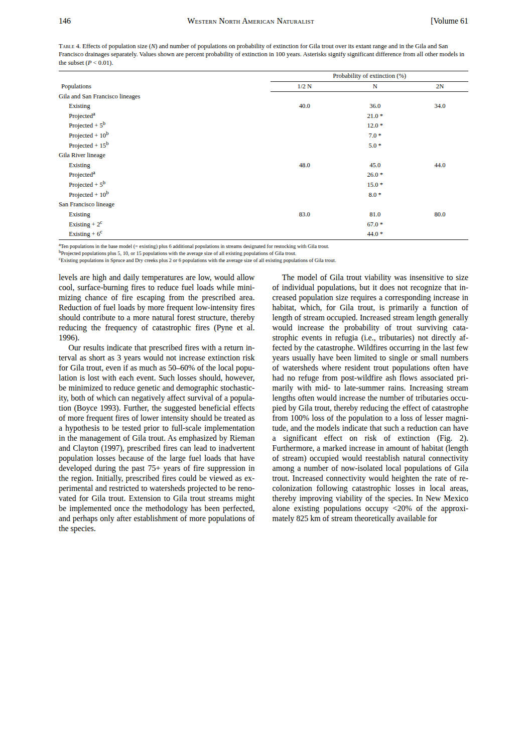146 Western North American Naturalist [Volume 61
Table 4. Effects of population size ( N ) and number of populations on probability of extinction for Gila trout over its extant range and in the Gila and San Francisco drainages separately. Values shown are percent probability of extinction in 100 years. Asterisks signify significant difference from all other models in the subset ( P < 0.01).
| Populations | Probability of extinction (%) |
| --- | --- |
| 1/2 N | N | 2N |
| Gila and San Francisco lineages | | | |
| Existing | 40.0 | 36.0 | 34.0 |
| Projected a | | 21.0 * | |
| Projected + 5 b | | 12.0 * | |
| Projected + 10 b | | 7.0 * | |
| Projected + 15 b | | 5.0 * | |
| Gila River lineage | | | |
| Existing | 48.0 | 45.0 | 44.0 |
| Projected a | | 26.0 * | |
| Projected + 5 b | | 15.0 * | |
| Projected + 10 b | | 8.0 * | |
| San Francisco lineage | | | |
| Existing | 83.0 | 81.0 | 80.0 |
| Existing + 2 c | | 67.0 * | |
| Existing + 6 c | | 44.0 * | |
aTen populations in the base model (= existing) plus 6 additional populations in streams designated for restocking with Gila trout.
bProjected populations plus 5, 10, or 15 populations with the average size of all existing populations of Gila trout.
cExisting populations in Spruce and Dry creeks plus 2 or 6 populations with the average size of all existing populations of Gila trout.
levels are high and daily temperatures are low, would allow cool, surface-burning fires to reduce fuel loads while minimizing chance of fire escaping from the prescribed area. Reduction of fuel loads by more frequent low-intensity fires should contribute to a more natural forest structure, thereby reducing the frequency of catastrophic fires (Pyne et al. 1996).
Our results indicate that prescribed fires with a return interval as short as 3 years would not increase extinction risk for Gila trout, even if as much as 50–60% of the local population is lost with each event. Such losses should, however, be minimized to reduce genetic and demographic stochasticity, both of which can negatively affect survival of a population (Boyce 1993). Further, the suggested beneficial effects of more frequent fires of lower intensity should be treated as a hypothesis to be tested prior to full-scale implementation in the management of Gila trout. As emphasized by Rieman and Clayton (1997), prescribed fires can lead to inadvertent population losses because of the large fuel loads that have developed during the past 75+ years of fire suppression in the region. Initially, prescribed fires could be viewed as experimental and restricted to watersheds projected to be renovated for Gila trout. Extension to Gila trout streams might be implemented once the methodology has been perfected, and perhaps only after establishment of more populations of the species.
The model of Gila trout viability was insensitive to size of individual populations, but it does not recognize that increased population size requires a corresponding increase in habitat, which, for Gila trout, is primarily a function of length of stream occupied. Increased stream length generally would increase the probability of trout surviving catastrophic events in refugia (i.e., tributaries) not directly affected by the catastrophe. Wildfires occurring in the last few years usually have been limited to single or small numbers of watersheds where resident trout populations often have had no refuge from post-wildfire ash flows associated primarily with mid- to late-summer rains. Increasing stream lengths often would increase the number of tributaries occupied by Gila trout, thereby reducing the effect of catastrophe from 100% loss of the population to a loss of lesser magnitude, and the models indicate that such a reduction can have a significant effect on risk of extinction (Fig. 2). Furthermore, a marked increase in amount of habitat (length of stream) occupied would reestablish natural connectivity among a number of now-isolated local populations of Gila trout. Increased connectivity would heighten the rate of recolonization following catastrophic losses in local areas, thereby improving viability of the species. In New Mexico alone existing populations occupy <20% of the approximately 825 km of stream theoretically available for